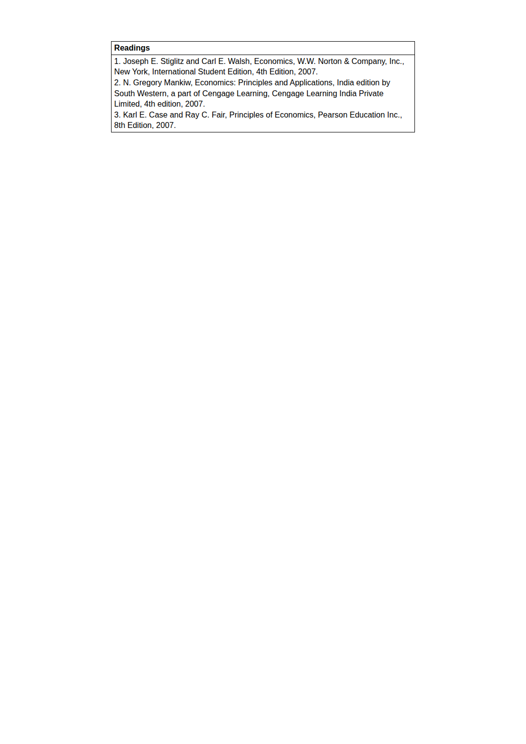| Readings |
| 1. Joseph E. Stiglitz and Carl E. Walsh, Economics, W.W. Norton & Company, Inc., New York, International Student Edition, 4th Edition, 2007. 2. N. Gregory Mankiw, Economics: Principles and Applications, India edition by South Western, a part of Cengage Learning, Cengage Learning India Private Limited, 4th edition, 2007. 3. Karl E. Case and Ray C. Fair, Principles of Economics, Pearson Education Inc., 8th Edition, 2007. |